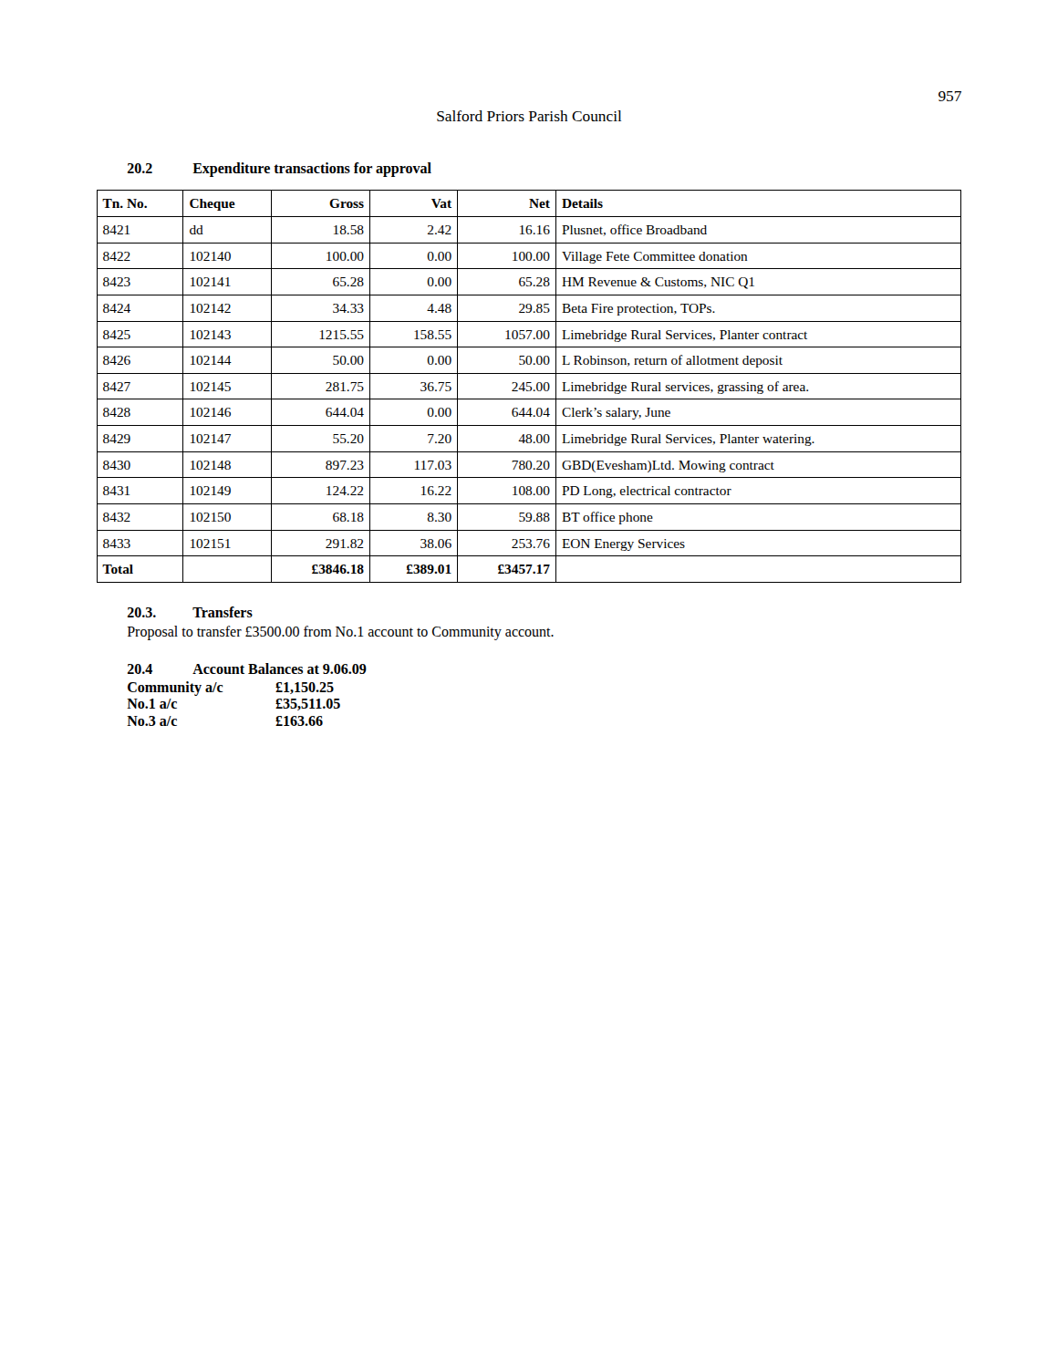957
Salford Priors Parish Council
20.2 Expenditure transactions for approval
| Tn. No. | Cheque | Gross | Vat | Net | Details |
| --- | --- | --- | --- | --- | --- |
| 8421 | dd | 18.58 | 2.42 | 16.16 | Plusnet, office Broadband |
| 8422 | 102140 | 100.00 | 0.00 | 100.00 | Village Fete Committee donation |
| 8423 | 102141 | 65.28 | 0.00 | 65.28 | HM Revenue & Customs, NIC Q1 |
| 8424 | 102142 | 34.33 | 4.48 | 29.85 | Beta Fire protection, TOPs. |
| 8425 | 102143 | 1215.55 | 158.55 | 1057.00 | Limebridge Rural Services, Planter contract |
| 8426 | 102144 | 50.00 | 0.00 | 50.00 | L Robinson, return of allotment deposit |
| 8427 | 102145 | 281.75 | 36.75 | 245.00 | Limebridge Rural services, grassing of area. |
| 8428 | 102146 | 644.04 | 0.00 | 644.04 | Clerk’s salary, June |
| 8429 | 102147 | 55.20 | 7.20 | 48.00 | Limebridge Rural Services, Planter watering. |
| 8430 | 102148 | 897.23 | 117.03 | 780.20 | GBD(Evesham)Ltd. Mowing contract |
| 8431 | 102149 | 124.22 | 16.22 | 108.00 | PD Long, electrical contractor |
| 8432 | 102150 | 68.18 | 8.30 | 59.88 | BT office phone |
| 8433 | 102151 | 291.82 | 38.06 | 253.76 | EON Energy Services |
| Total | | £3846.18 | £389.01 | £3457.17 | |
20.3. Transfers
Proposal to transfer £3500.00 from No.1 account to Community account.
20.4 Account Balances at 9.06.09
| Community a/c | £1,150.25 |
| No.1 a/c | £35,511.05 |
| No.3 a/c | £163.66 |